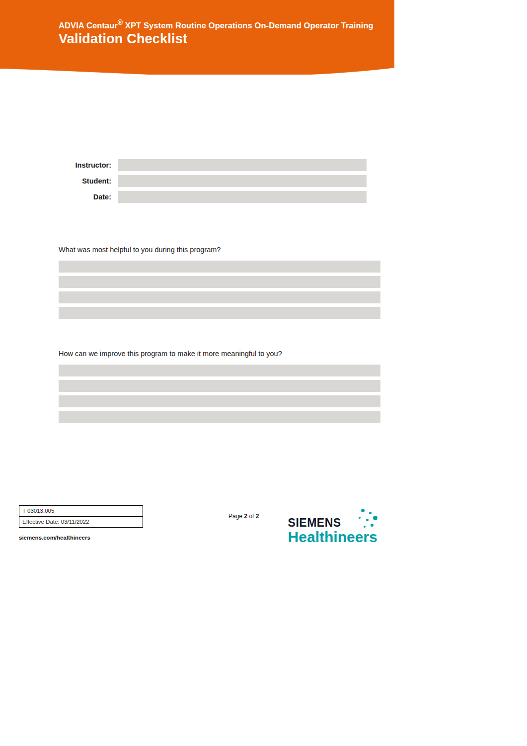ADVIA Centaur® XPT System Routine Operations On-Demand Operator Training
Validation Checklist
| Instructor: | |
| Student: | |
| Date: | |
What was most helpful to you during this program?
How can we improve this program to make it more meaningful to you?
T 03013.005
Effective Date: 03/11/2022
Page 2 of 2
siemens.com/healthineers
SIEMENS
Healthineers